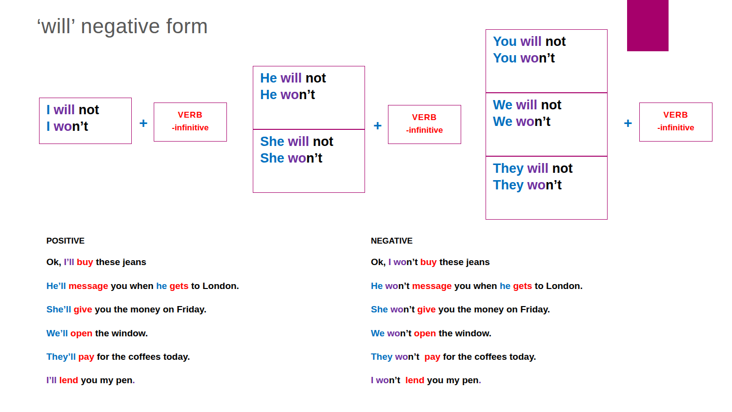‘will’ negative form
I will not
I wo n’t
+
VERB
-infinitive
He will not
He wo n’t
She will not
She wo n’t
+
VERB
-infinitive
You will not
You wo n’t
We will not
We wo n’t
They will not
They wo n’t
+
VERB
-infinitive
POSITIVE
Ok, I’ll buy these jeans
He’ll message you when he gets to London.
She’ll give you the money on Friday.
We’ll open the window.
They’ll pay for the coffees today.
I’ll lend you my pen.
NEGATIVE
Ok, I wo n’t buy these jeans
He wo n’t message you when he gets to London.
She wo n’t give you the money on Friday.
We wo n’t open the window.
They wo n’t pay for the coffees today.
I wo n’t lend you my pen.